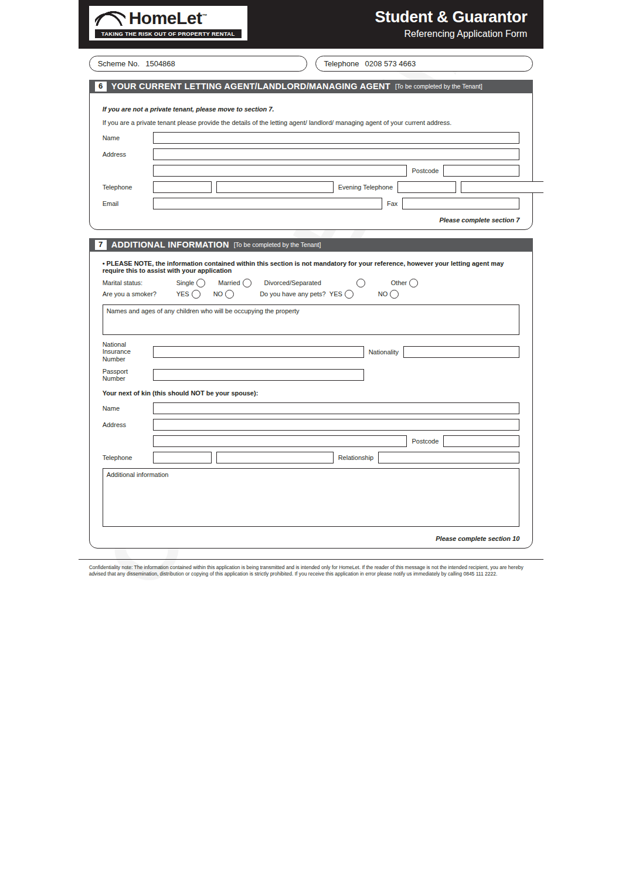HomeLet™
TAKING THE RISK OUT OF PROPERTY RENTAL
Student & Guarantor
Referencing Application Form
CONFIDENTIAL
Scheme No. 1504868
Telephone 0208 573 4663
6
Your current letting agent/landlord/managing agent
[To be completed by the Tenant]
If you are not a private tenant, please move to section 7.
If you are a private tenant please provide the details of the letting agent/ landlord/ managing agent of your current address.
Name
Address
Postcode
Telephone
Evening Telephone
Email
Fax
Please complete section 7
7
Additional Information
[To be completed by the Tenant]
• PLEASE NOTE, the information contained within this section is not mandatory for your reference, however your letting agent may require this to assist with your application
Marital status: Single Married Divorced/Separated Other
Are you a smoker? YES NO Do you have any pets? YES NO
Names and ages of any children who will be occupying the property
National
Insurance
Number
Nationality
Passport
Number
Your next of kin (this should NOT be your spouse):
Name
Address
Postcode
Telephone
Relationship
Additional information
Please complete section 10
Confidentiality note: The information contained within this application is being transmitted and is intended only for HomeLet. If the reader of this message is not the intended recipient, you are hereby advised that any dissemination, distribution or copying of this application is strictly prohibited. If you receive this application in error please notify us immediately by calling 0845 111 2222.